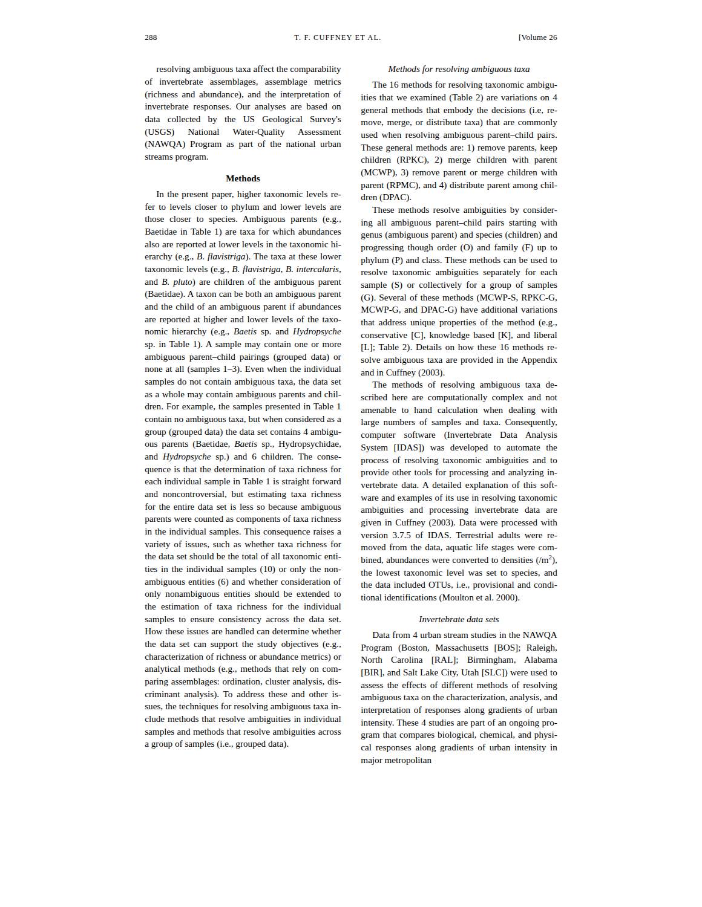288 T. F. Cuffney et al. [Volume 26
resolving ambiguous taxa affect the comparability of invertebrate assemblages, assemblage metrics (richness and abundance), and the interpretation of invertebrate responses. Our analyses are based on data collected by the US Geological Survey's (USGS) National Water-Quality Assessment (NAWQA) Program as part of the national urban streams program.
Methods
In the present paper, higher taxonomic levels refer to levels closer to phylum and lower levels are those closer to species. Ambiguous parents (e.g., Baetidae in Table 1) are taxa for which abundances also are reported at lower levels in the taxonomic hierarchy (e.g., B. flavistriga). The taxa at these lower taxonomic levels (e.g., B. flavistriga, B. intercalaris, and B. pluto) are children of the ambiguous parent (Baetidae). A taxon can be both an ambiguous parent and the child of an ambiguous parent if abundances are reported at higher and lower levels of the taxonomic hierarchy (e.g., Baetis sp. and Hydropsyche sp. in Table 1). A sample may contain one or more ambiguous parent–child pairings (grouped data) or none at all (samples 1–3). Even when the individual samples do not contain ambiguous taxa, the data set as a whole may contain ambiguous parents and children. For example, the samples presented in Table 1 contain no ambiguous taxa, but when considered as a group (grouped data) the data set contains 4 ambiguous parents (Baetidae, Baetis sp., Hydropsychidae, and Hydropsyche sp.) and 6 children. The consequence is that the determination of taxa richness for each individual sample in Table 1 is straight forward and noncontroversial, but estimating taxa richness for the entire data set is less so because ambiguous parents were counted as components of taxa richness in the individual samples. This consequence raises a variety of issues, such as whether taxa richness for the data set should be the total of all taxonomic entities in the individual samples (10) or only the nonambiguous entities (6) and whether consideration of only nonambiguous entities should be extended to the estimation of taxa richness for the individual samples to ensure consistency across the data set. How these issues are handled can determine whether the data set can support the study objectives (e.g., characterization of richness or abundance metrics) or analytical methods (e.g., methods that rely on comparing assemblages: ordination, cluster analysis, discriminant analysis). To address these and other issues, the techniques for resolving ambiguous taxa include methods that resolve ambiguities in individual samples and methods that resolve ambiguities across a group of samples (i.e., grouped data).
Methods for resolving ambiguous taxa
The 16 methods for resolving taxonomic ambiguities that we examined (Table 2) are variations on 4 general methods that embody the decisions (i.e, remove, merge, or distribute taxa) that are commonly used when resolving ambiguous parent–child pairs. These general methods are: 1) remove parents, keep children (RPKC), 2) merge children with parent (MCWP), 3) remove parent or merge children with parent (RPMC), and 4) distribute parent among children (DPAC).
These methods resolve ambiguities by considering all ambiguous parent–child pairs starting with genus (ambiguous parent) and species (children) and progressing though order (O) and family (F) up to phylum (P) and class. These methods can be used to resolve taxonomic ambiguities separately for each sample (S) or collectively for a group of samples (G). Several of these methods (MCWP-S, RPKC-G, MCWP-G, and DPAC-G) have additional variations that address unique properties of the method (e.g., conservative [C], knowledge based [K], and liberal [L]; Table 2). Details on how these 16 methods resolve ambiguous taxa are provided in the Appendix and in Cuffney (2003).
The methods of resolving ambiguous taxa described here are computationally complex and not amenable to hand calculation when dealing with large numbers of samples and taxa. Consequently, computer software (Invertebrate Data Analysis System [IDAS]) was developed to automate the process of resolving taxonomic ambiguities and to provide other tools for processing and analyzing invertebrate data. A detailed explanation of this software and examples of its use in resolving taxonomic ambiguities and processing invertebrate data are given in Cuffney (2003). Data were processed with version 3.7.5 of IDAS. Terrestrial adults were removed from the data, aquatic life stages were combined, abundances were converted to densities (/m2), the lowest taxonomic level was set to species, and the data included OTUs, i.e., provisional and conditional identifications (Moulton et al. 2000).
Invertebrate data sets
Data from 4 urban stream studies in the NAWQA Program (Boston, Massachusetts [BOS]; Raleigh, North Carolina [RAL]; Birmingham, Alabama [BIR], and Salt Lake City, Utah [SLC]) were used to assess the effects of different methods of resolving ambiguous taxa on the characterization, analysis, and interpretation of responses along gradients of urban intensity. These 4 studies are part of an ongoing program that compares biological, chemical, and physical responses along gradients of urban intensity in major metropolitan